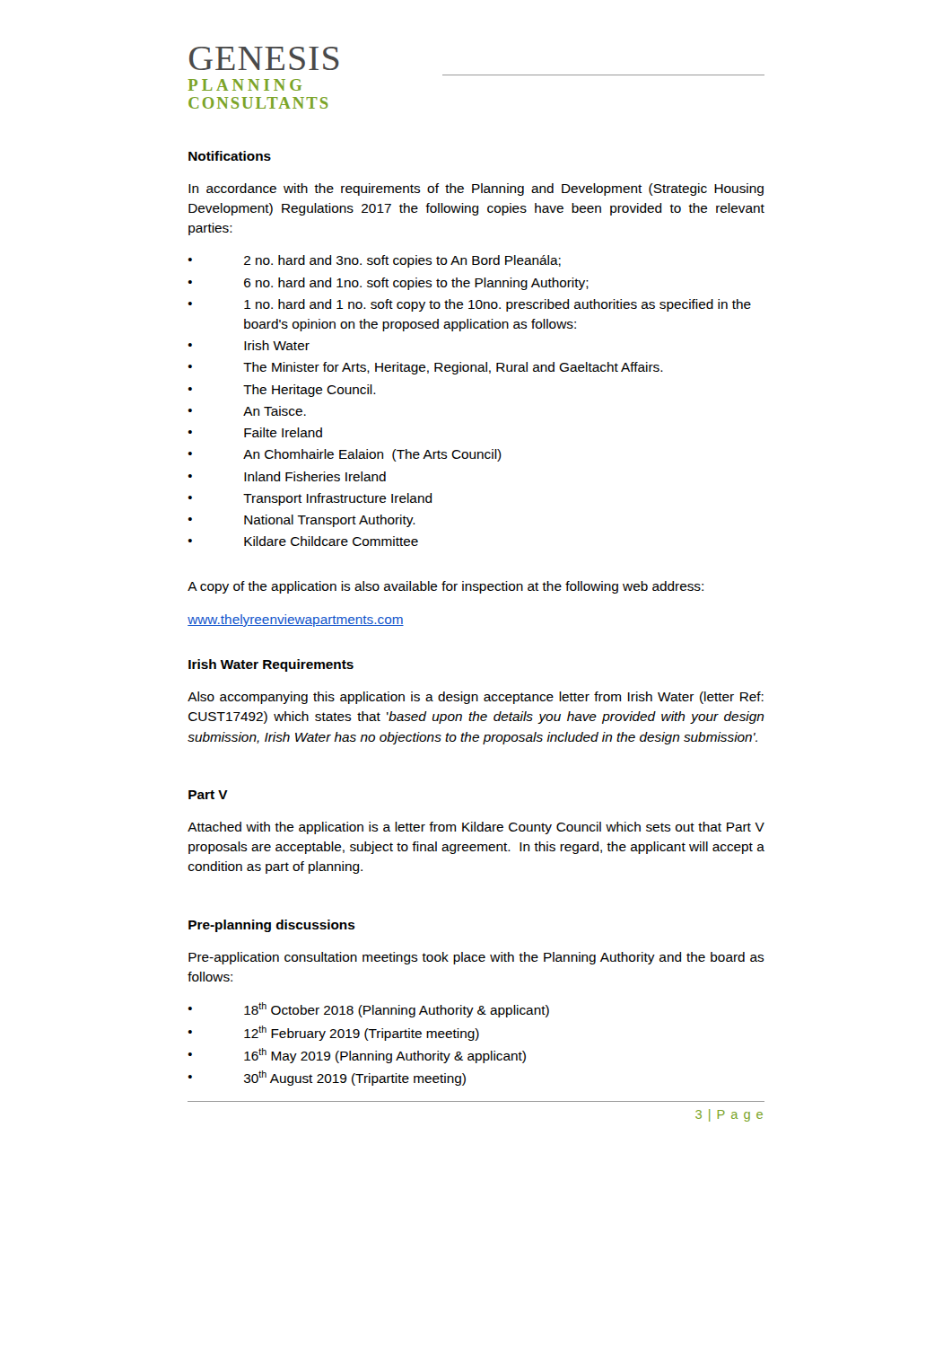GENESIS
PLANNING
CONSULTANTS
Notifications
In accordance with the requirements of the Planning and Development (Strategic Housing Development) Regulations 2017 the following copies have been provided to the relevant parties:
2 no. hard and 3no. soft copies to An Bord Pleanála;
6 no. hard and 1no. soft copies to the Planning Authority;
1 no. hard and 1 no. soft copy to the 10no. prescribed authorities as specified in the board's opinion on the proposed application as follows:
Irish Water
The Minister for Arts, Heritage, Regional, Rural and Gaeltacht Affairs.
The Heritage Council.
An Taisce.
Failte Ireland
An Chomhairle Ealaion (The Arts Council)
Inland Fisheries Ireland
Transport Infrastructure Ireland
National Transport Authority.
Kildare Childcare Committee
A copy of the application is also available for inspection at the following web address:
www.thelyreenviewapartments.com
Irish Water Requirements
Also accompanying this application is a design acceptance letter from Irish Water (letter Ref: CUST17492) which states that 'based upon the details you have provided with your design submission, Irish Water has no objections to the proposals included in the design submission'.
Part V
Attached with the application is a letter from Kildare County Council which sets out that Part V proposals are acceptable, subject to final agreement. In this regard, the applicant will accept a condition as part of planning.
Pre-planning discussions
Pre-application consultation meetings took place with the Planning Authority and the board as follows:
18th October 2018 (Planning Authority & applicant)
12th February 2019 (Tripartite meeting)
16th May 2019 (Planning Authority & applicant)
30th August 2019 (Tripartite meeting)
3 | P a g e